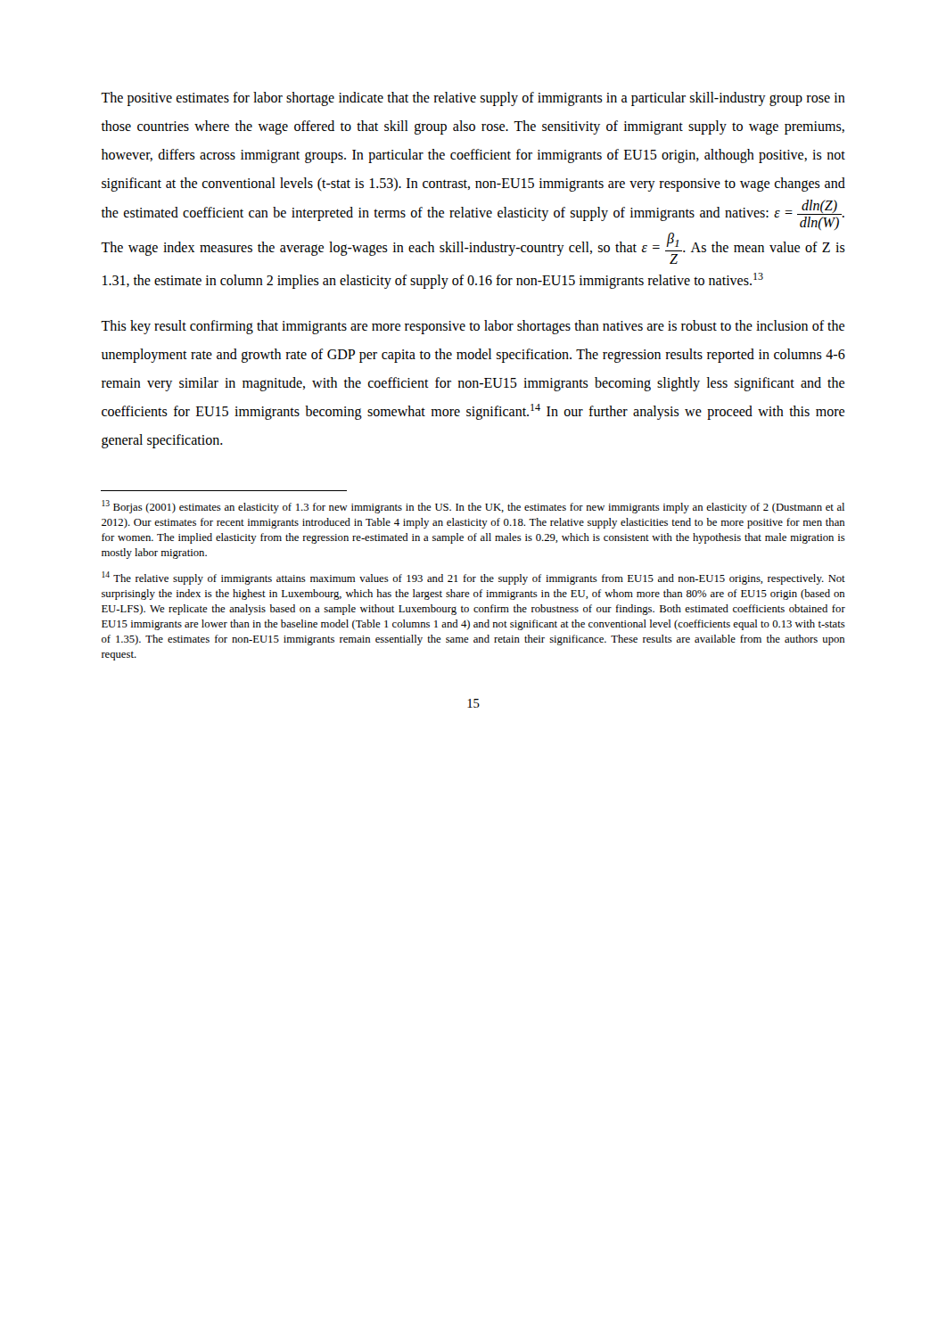The positive estimates for labor shortage indicate that the relative supply of immigrants in a particular skill-industry group rose in those countries where the wage offered to that skill group also rose. The sensitivity of immigrant supply to wage premiums, however, differs across immigrant groups. In particular the coefficient for immigrants of EU15 origin, although positive, is not significant at the conventional levels (t-stat is 1.53). In contrast, non-EU15 immigrants are very responsive to wage changes and the estimated coefficient can be interpreted in terms of the relative elasticity of supply of immigrants and natives: ε = dln(Z) dln(W). The wage index measures the average log-wages in each skill-industry-country cell, so that ε = β1 Z. As the mean value of Z is 1.31, the estimate in column 2 implies an elasticity of supply of 0.16 for non-EU15 immigrants relative to natives.13
This key result confirming that immigrants are more responsive to labor shortages than natives are is robust to the inclusion of the unemployment rate and growth rate of GDP per capita to the model specification. The regression results reported in columns 4-6 remain very similar in magnitude, with the coefficient for non-EU15 immigrants becoming slightly less significant and the coefficients for EU15 immigrants becoming somewhat more significant.14 In our further analysis we proceed with this more general specification.
13 Borjas (2001) estimates an elasticity of 1.3 for new immigrants in the US. In the UK, the estimates for new immigrants imply an elasticity of 2 (Dustmann et al 2012). Our estimates for recent immigrants introduced in Table 4 imply an elasticity of 0.18. The relative supply elasticities tend to be more positive for men than for women. The implied elasticity from the regression re-estimated in a sample of all males is 0.29, which is consistent with the hypothesis that male migration is mostly labor migration.
14 The relative supply of immigrants attains maximum values of 193 and 21 for the supply of immigrants from EU15 and non-EU15 origins, respectively. Not surprisingly the index is the highest in Luxembourg, which has the largest share of immigrants in the EU, of whom more than 80% are of EU15 origin (based on EU-LFS). We replicate the analysis based on a sample without Luxembourg to confirm the robustness of our findings. Both estimated coefficients obtained for EU15 immigrants are lower than in the baseline model (Table 1 columns 1 and 4) and not significant at the conventional level (coefficients equal to 0.13 with t-stats of 1.35). The estimates for non-EU15 immigrants remain essentially the same and retain their significance. These results are available from the authors upon request.
15